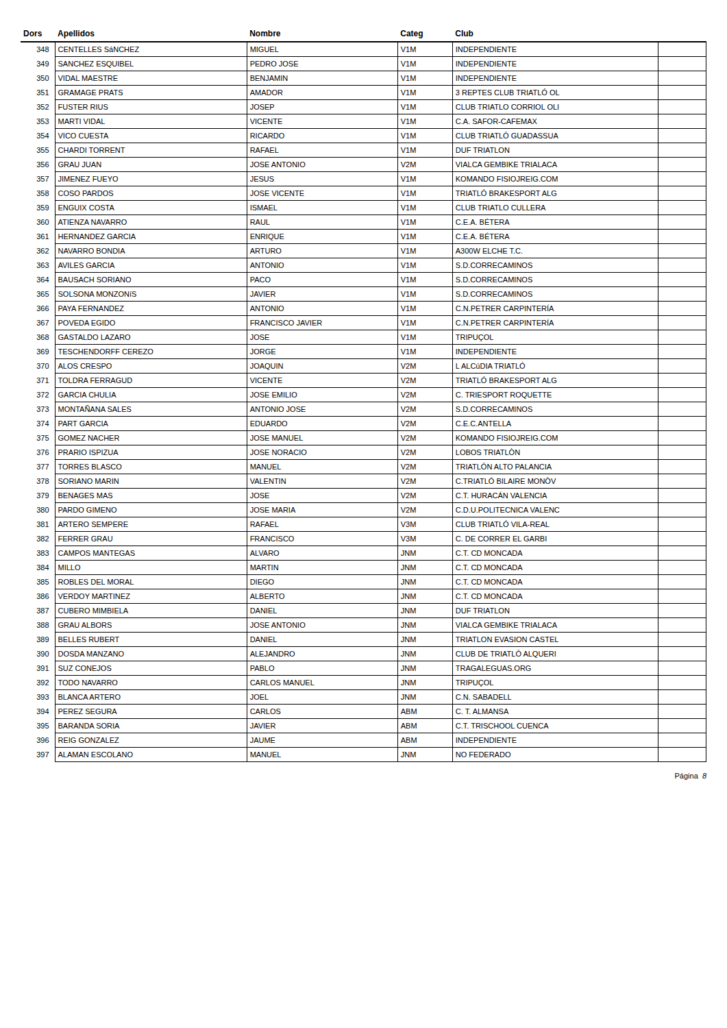| Dors | Apellidos | Nombre | Categ | Club | |
| --- | --- | --- | --- | --- | --- |
| 348 | CENTELLES SáNCHEZ | MIGUEL | V1M | INDEPENDIENTE | |
| 349 | SANCHEZ ESQUIBEL | PEDRO JOSE | V1M | INDEPENDIENTE | |
| 350 | VIDAL MAESTRE | BENJAMIN | V1M | INDEPENDIENTE | |
| 351 | GRAMAGE PRATS | AMADOR | V1M | 3 REPTES CLUB TRIATLÓ OL | |
| 352 | FUSTER RIUS | JOSEP | V1M | CLUB TRIATLO CORRIOL OLI | |
| 353 | MARTI VIDAL | VICENTE | V1M | C.A. SAFOR-CAFEMAX | |
| 354 | VICO CUESTA | RICARDO | V1M | CLUB TRIATLÓ GUADASSUA | |
| 355 | CHARDI TORRENT | RAFAEL | V1M | DUF TRIATLON | |
| 356 | GRAU JUAN | JOSE ANTONIO | V2M | VIALCA GEMBIKE TRIALACA | |
| 357 | JIMENEZ FUEYO | JESUS | V1M | KOMANDO FISIOJREIG.COM | |
| 358 | COSO PARDOS | JOSE VICENTE | V1M | TRIATLÓ BRAKESPORT ALG | |
| 359 | ENGUIX COSTA | ISMAEL | V1M | CLUB TRIATLO CULLERA | |
| 360 | ATIENZA NAVARRO | RAUL | V1M | C.E.A. BÉTERA | |
| 361 | HERNANDEZ GARCIA | ENRIQUE | V1M | C.E.A. BÉTERA | |
| 362 | NAVARRO BONDIA | ARTURO | V1M | A300W ELCHE T.C. | |
| 363 | AVILES GARCIA | ANTONIO | V1M | S.D.CORRECAMINOS | |
| 364 | BAUSACH SORIANO | PACO | V1M | S.D.CORRECAMINOS | |
| 365 | SOLSONA MONZONíS | JAVIER | V1M | S.D.CORRECAMINOS | |
| 366 | PAYA FERNANDEZ | ANTONIO | V1M | C.N.PETRER CARPINTERÍA | |
| 367 | POVEDA EGIDO | FRANCISCO JAVIER | V1M | C.N.PETRER CARPINTERÍA | |
| 368 | GASTALDO LAZARO | JOSE | V1M | TRIPUÇOL | |
| 369 | TESCHENDORFF CEREZO | JORGE | V1M | INDEPENDIENTE | |
| 370 | ALOS CRESPO | JOAQUIN | V2M | L ALCúDIA TRIATLÓ | |
| 371 | TOLDRA FERRAGUD | VICENTE | V2M | TRIATLÓ BRAKESPORT ALG | |
| 372 | GARCIA CHULIA | JOSE EMILIO | V2M | C. TRIESPORT ROQUETTE | |
| 373 | MONTAÑANA SALES | ANTONIO JOSE | V2M | S.D.CORRECAMINOS | |
| 374 | PART GARCIA | EDUARDO | V2M | C.E.C.ANTELLA | |
| 375 | GOMEZ NACHER | JOSE MANUEL | V2M | KOMANDO FISIOJREIG.COM | |
| 376 | PRARIO ISPIZUA | JOSE NORACIO | V2M | LOBOS TRIATLÒN | |
| 377 | TORRES BLASCO | MANUEL | V2M | TRIATLÓN ALTO PALANCIA | |
| 378 | SORIANO MARIN | VALENTIN | V2M | C.TRIATLÓ BILAIRE MONÒV | |
| 379 | BENAGES MAS | JOSE | V2M | C.T. HURACÁN VALENCIA | |
| 380 | PARDO GIMENO | JOSE MARIA | V2M | C.D.U.POLITECNICA VALENC | |
| 381 | ARTERO SEMPERE | RAFAEL | V3M | CLUB TRIATLÓ VILA-REAL | |
| 382 | FERRER GRAU | FRANCISCO | V3M | C. DE CORRER EL GARBI | |
| 383 | CAMPOS MANTEGAS | ALVARO | JNM | C.T. CD MONCADA | |
| 384 | MILLO | MARTIN | JNM | C.T. CD MONCADA | |
| 385 | ROBLES DEL MORAL | DIEGO | JNM | C.T. CD MONCADA | |
| 386 | VERDOY MARTINEZ | ALBERTO | JNM | C.T. CD MONCADA | |
| 387 | CUBERO MIMBIELA | DANIEL | JNM | DUF TRIATLON | |
| 388 | GRAU ALBORS | JOSE ANTONIO | JNM | VIALCA GEMBIKE TRIALACA | |
| 389 | BELLES RUBERT | DANIEL | JNM | TRIATLON EVASION CASTEL | |
| 390 | DOSDA MANZANO | ALEJANDRO | JNM | CLUB DE TRIATLÓ ALQUERI | |
| 391 | SUZ CONEJOS | PABLO | JNM | TRAGALEGUAS.ORG | |
| 392 | TODO NAVARRO | CARLOS MANUEL | JNM | TRIPUÇOL | |
| 393 | BLANCA ARTERO | JOEL | JNM | C.N. SABADELL | |
| 394 | PEREZ SEGURA | CARLOS | ABM | C. T. ALMANSA | |
| 395 | BARANDA SORIA | JAVIER | ABM | C.T. TRISCHOOL CUENCA | |
| 396 | REIG GONZALEZ | JAUME | ABM | INDEPENDIENTE | |
| 397 | ALAMAN ESCOLANO | MANUEL | JNM | NO FEDERADO | |
Página 8